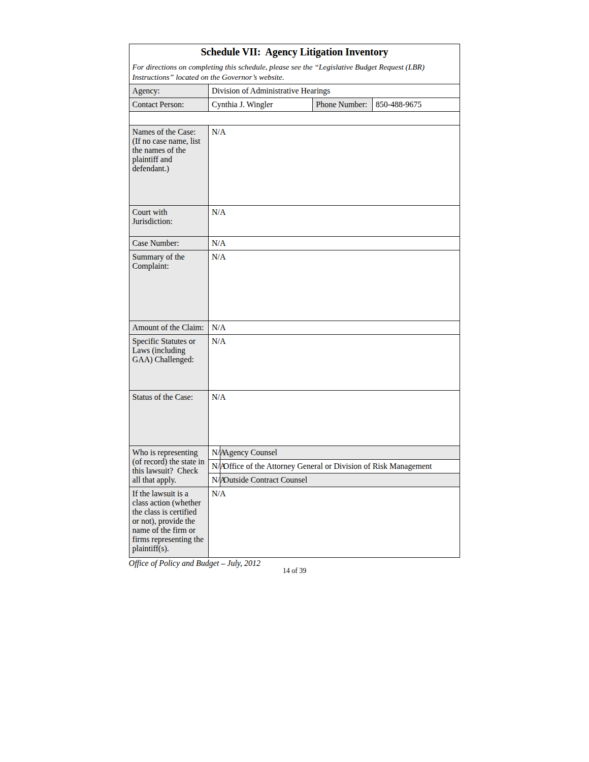| Schedule VII: Agency Litigation Inventory |
| For directions on completing this schedule, please see the “Legislative Budget Request (LBR) Instructions” located on the Governor’s website. |
| Agency: | Division of Administrative Hearings |
| Contact Person: | Cynthia J. Wingler | Phone Number: | 850-488-9675 |
| Names of the Case: (If no case name, list the names of the plaintiff and defendant.) | N/A |
| Court with Jurisdiction: | N/A |
| Case Number: | N/A |
| Summary of the Complaint: | N/A |
| Amount of the Claim: | N/A |
| Specific Statutes or Laws (including GAA) Challenged: | N/A |
| Status of the Case: | N/A |
| Who is representing (of record) the state in this lawsuit? Check all that apply. | N/A | Agency Counsel |
| N/A | Office of the Attorney General or Division of Risk Management |
| N/A | Outside Contract Counsel |
| If the lawsuit is a class action (whether the class is certified or not), provide the name of the firm or firms representing the plaintiff(s). | N/A |
Office of Policy and Budget – July, 2012
14 of 39